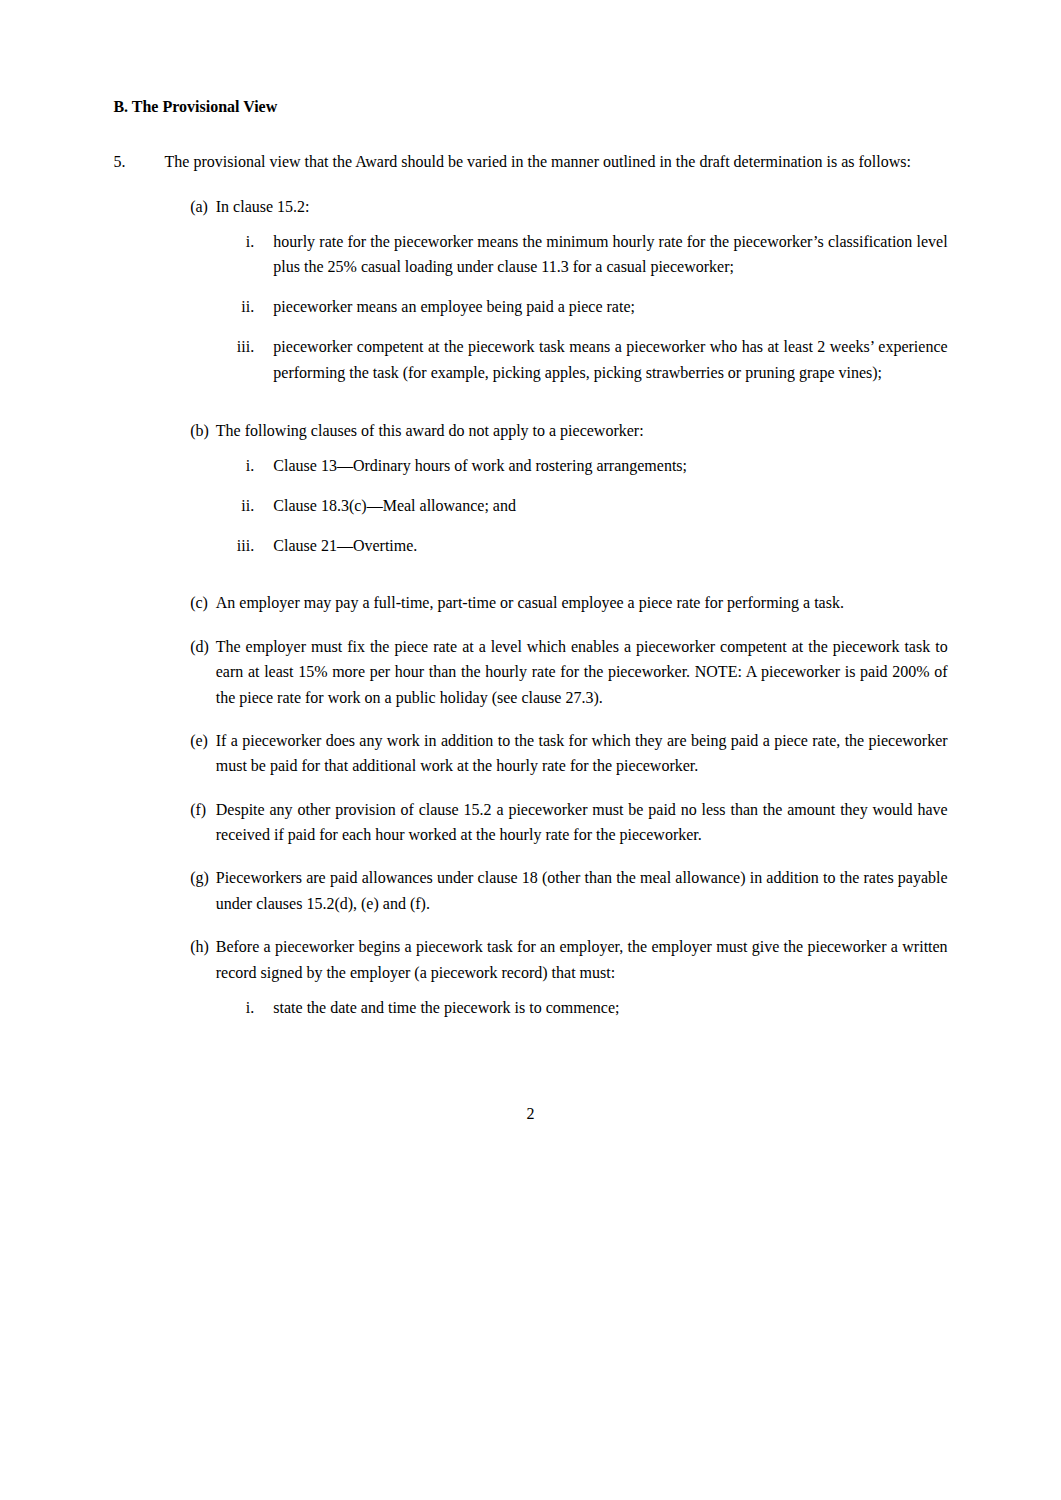B. The Provisional View
5.
The provisional view that the Award should be varied in the manner outlined in the draft determination is as follows:
(a)
In clause 15.2:
i.
hourly rate for the pieceworker means the minimum hourly rate for the pieceworker’s classification level plus the 25% casual loading under clause 11.3 for a casual pieceworker;
ii.
pieceworker means an employee being paid a piece rate;
iii.
pieceworker competent at the piecework task means a pieceworker who has at least 2 weeks’ experience performing the task (for example, picking apples, picking strawberries or pruning grape vines);
(b)
The following clauses of this award do not apply to a pieceworker:
i.
Clause 13—Ordinary hours of work and rostering arrangements;
ii.
Clause 18.3(c)—Meal allowance; and
iii.
Clause 21—Overtime.
(c)
An employer may pay a full-time, part-time or casual employee a piece rate for performing a task.
(d)
The employer must fix the piece rate at a level which enables a pieceworker competent at the piecework task to earn at least 15% more per hour than the hourly rate for the pieceworker. NOTE: A pieceworker is paid 200% of the piece rate for work on a public holiday (see clause 27.3).
(e)
If a pieceworker does any work in addition to the task for which they are being paid a piece rate, the pieceworker must be paid for that additional work at the hourly rate for the pieceworker.
(f)
Despite any other provision of clause 15.2 a pieceworker must be paid no less than the amount they would have received if paid for each hour worked at the hourly rate for the pieceworker.
(g)
Pieceworkers are paid allowances under clause 18 (other than the meal allowance) in addition to the rates payable under clauses 15.2(d), (e) and (f).
(h)
Before a pieceworker begins a piecework task for an employer, the employer must give the pieceworker a written record signed by the employer (a piecework record) that must:
i.
state the date and time the piecework is to commence;
2